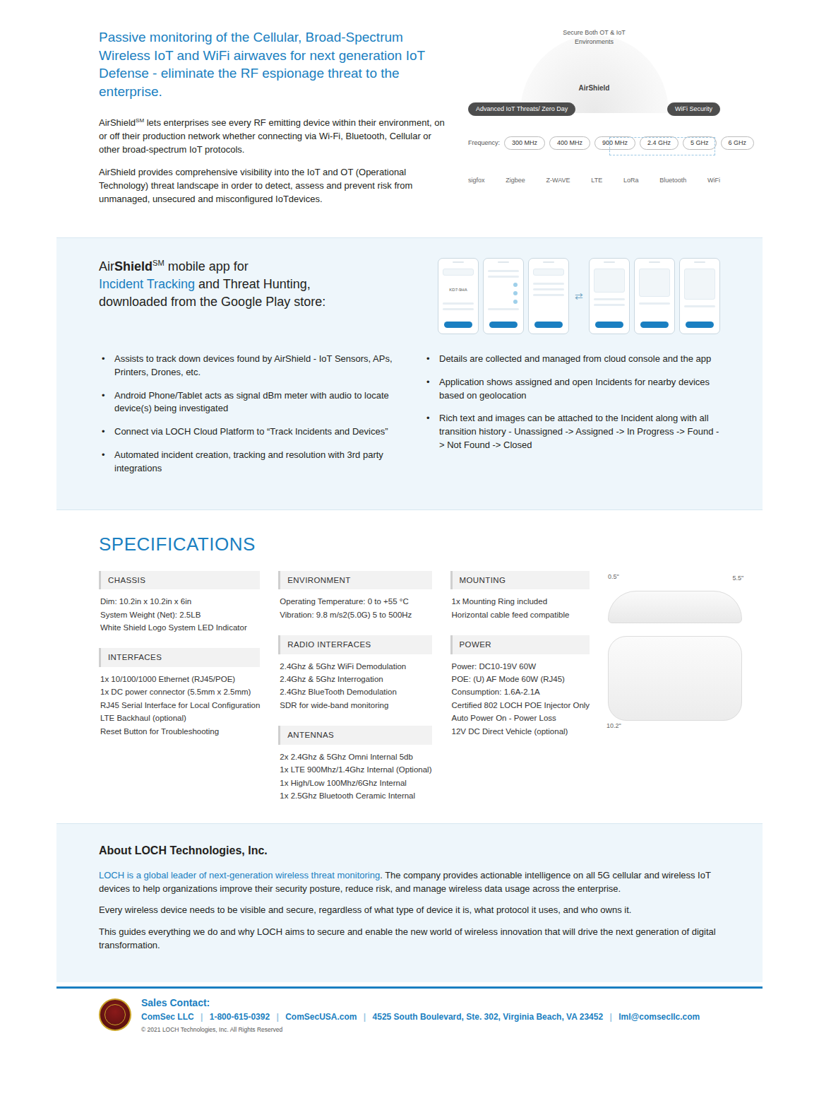Passive monitoring of the Cellular, Broad-Spectrum Wireless IoT and WiFi airwaves for next generation IoT Defense - eliminate the RF espionage threat to the enterprise.
AirShieldSM lets enterprises see every RF emitting device within their environment, on or off their production network whether connecting via Wi-Fi, Bluetooth, Cellular or other broad-spectrum IoT protocols.
AirShield provides comprehensive visibility into the IoT and OT (Operational Technology) threat landscape in order to detect, assess and prevent risk from unmanaged, unsecured and misconfigured IoTdevices.
Secure Both OT & IoT
Environments
AirShield
Advanced IoT Threats/ Zero Day
WiFi Security
Frequency: 300 MHz 400 MHz 900 MHz 2.4 GHz 5 GHz 6 GHz
sigfox Zigbee Z-WAVE LTE LoRa Bluetooth WiFi
AirShieldSM mobile app for
Incident Tracking and Threat Hunting,
downloaded from the Google Play store:
KD7-9HA
⇄
Assists to track down devices found by AirShield - IoT Sensors, APs, Printers, Drones, etc.
Android Phone/Tablet acts as signal dBm meter with audio to locate device(s) being investigated
Connect via LOCH Cloud Platform to “Track Incidents and Devices”
Automated incident creation, tracking and resolution with 3rd party integrations
Details are collected and managed from cloud console and the app
Application shows assigned and open Incidents for nearby devices based on geolocation
Rich text and images can be attached to the Incident along with all transition history - Unassigned -> Assigned -> In Progress -> Found -> Not Found -> Closed
SPECIFICATIONS
CHASSIS
Dim: 10.2in x 10.2in x 6in
System Weight (Net): 2.5LB
White Shield Logo System LED Indicator
INTERFACES
1x 10/100/1000 Ethernet (RJ45/POE)
1x DC power connector (5.5mm x 2.5mm)
RJ45 Serial Interface for Local Configuration
LTE Backhaul (optional)
Reset Button for Troubleshooting
ENVIRONMENT
Operating Temperature: 0 to +55 °C
Vibration: 9.8 m/s2(5.0G) 5 to 500Hz
RADIO INTERFACES
2.4Ghz & 5Ghz WiFi Demodulation
2.4Ghz & 5Ghz Interrogation
2.4Ghz BlueTooth Demodulation
SDR for wide-band monitoring
ANTENNAS
2x 2.4Ghz & 5Ghz Omni Internal 5db
1x LTE 900Mhz/1.4Ghz Internal (Optional)
1x High/Low 100Mhz/6Ghz Internal
1x 2.5Ghz Bluetooth Ceramic Internal
MOUNTING
1x Mounting Ring included
Horizontal cable feed compatible
POWER
Power: DC10-19V 60W
POE: (U) AF Mode 60W (RJ45)
Consumption: 1.6A-2.1A
Certified 802 LOCH POE Injector Only
Auto Power On - Power Loss
12V DC Direct Vehicle (optional)
0.5" 5.5"
10.2"
About LOCH Technologies, Inc.
LOCH is a global leader of next-generation wireless threat monitoring. The company provides actionable intelligence on all 5G cellular and wireless IoT devices to help organizations improve their security posture, reduce risk, and manage wireless data usage across the enterprise.
Every wireless device needs to be visible and secure, regardless of what type of device it is, what protocol it uses, and who owns it.
This guides everything we do and why LOCH aims to secure and enable the new world of wireless innovation that will drive the next generation of digital transformation.
Sales Contact:
ComSec LLC | 1-800-615-0392 | ComSecUSA.com | 4525 South Boulevard, Ste. 302, Virginia Beach, VA 23452 | lml@comsecllc.com
© 2021 LOCH Technologies, Inc. All Rights Reserved